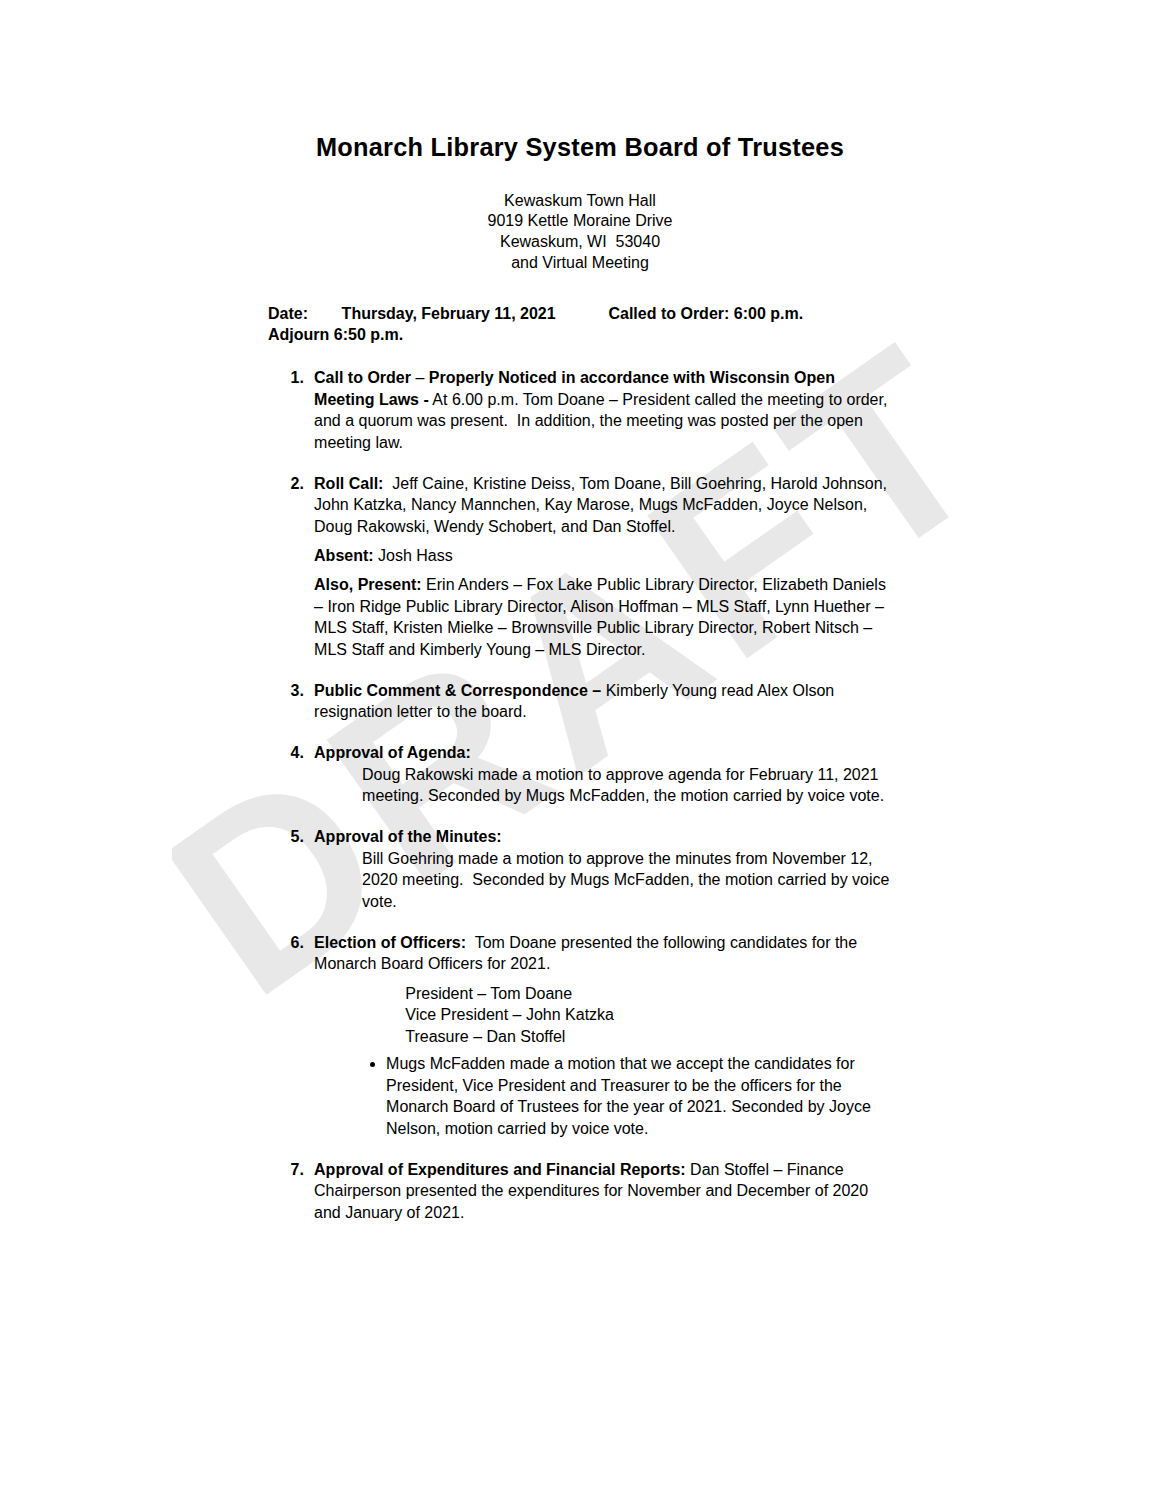DRAFT
Monarch Library System Board of Trustees
Kewaskum Town Hall
9019 Kettle Moraine Drive
Kewaskum, WI 53040
and Virtual Meeting
Date: Thursday, February 11, 2021 Called to Order: 6:00 p.m. Adjourn 6:50 p.m.
Call to Order – Properly Noticed in accordance with Wisconsin Open Meeting Laws - At 6.00 p.m. Tom Doane – President called the meeting to order, and a quorum was present. In addition, the meeting was posted per the open meeting law.
Roll Call: Jeff Caine, Kristine Deiss, Tom Doane, Bill Goehring, Harold Johnson, John Katzka, Nancy Mannchen, Kay Marose, Mugs McFadden, Joyce Nelson, Doug Rakowski, Wendy Schobert, and Dan Stoffel.
Absent: Josh Hass
Also, Present: Erin Anders – Fox Lake Public Library Director, Elizabeth Daniels – Iron Ridge Public Library Director, Alison Hoffman – MLS Staff, Lynn Huether – MLS Staff, Kristen Mielke – Brownsville Public Library Director, Robert Nitsch – MLS Staff and Kimberly Young – MLS Director.
Public Comment & Correspondence – Kimberly Young read Alex Olson resignation letter to the board.
Approval of Agenda:
Doug Rakowski made a motion to approve agenda for February 11, 2021 meeting. Seconded by Mugs McFadden, the motion carried by voice vote.
Approval of the Minutes:
Bill Goehring made a motion to approve the minutes from November 12, 2020 meeting. Seconded by Mugs McFadden, the motion carried by voice vote.
Election of Officers: Tom Doane presented the following candidates for the Monarch Board Officers for 2021.
President – Tom Doane
Vice President – John Katzka
Treasure – Dan Stoffel
Mugs McFadden made a motion that we accept the candidates for President, Vice President and Treasurer to be the officers for the Monarch Board of Trustees for the year of 2021. Seconded by Joyce Nelson, motion carried by voice vote.
Approval of Expenditures and Financial Reports: Dan Stoffel – Finance Chairperson presented the expenditures for November and December of 2020 and January of 2021.